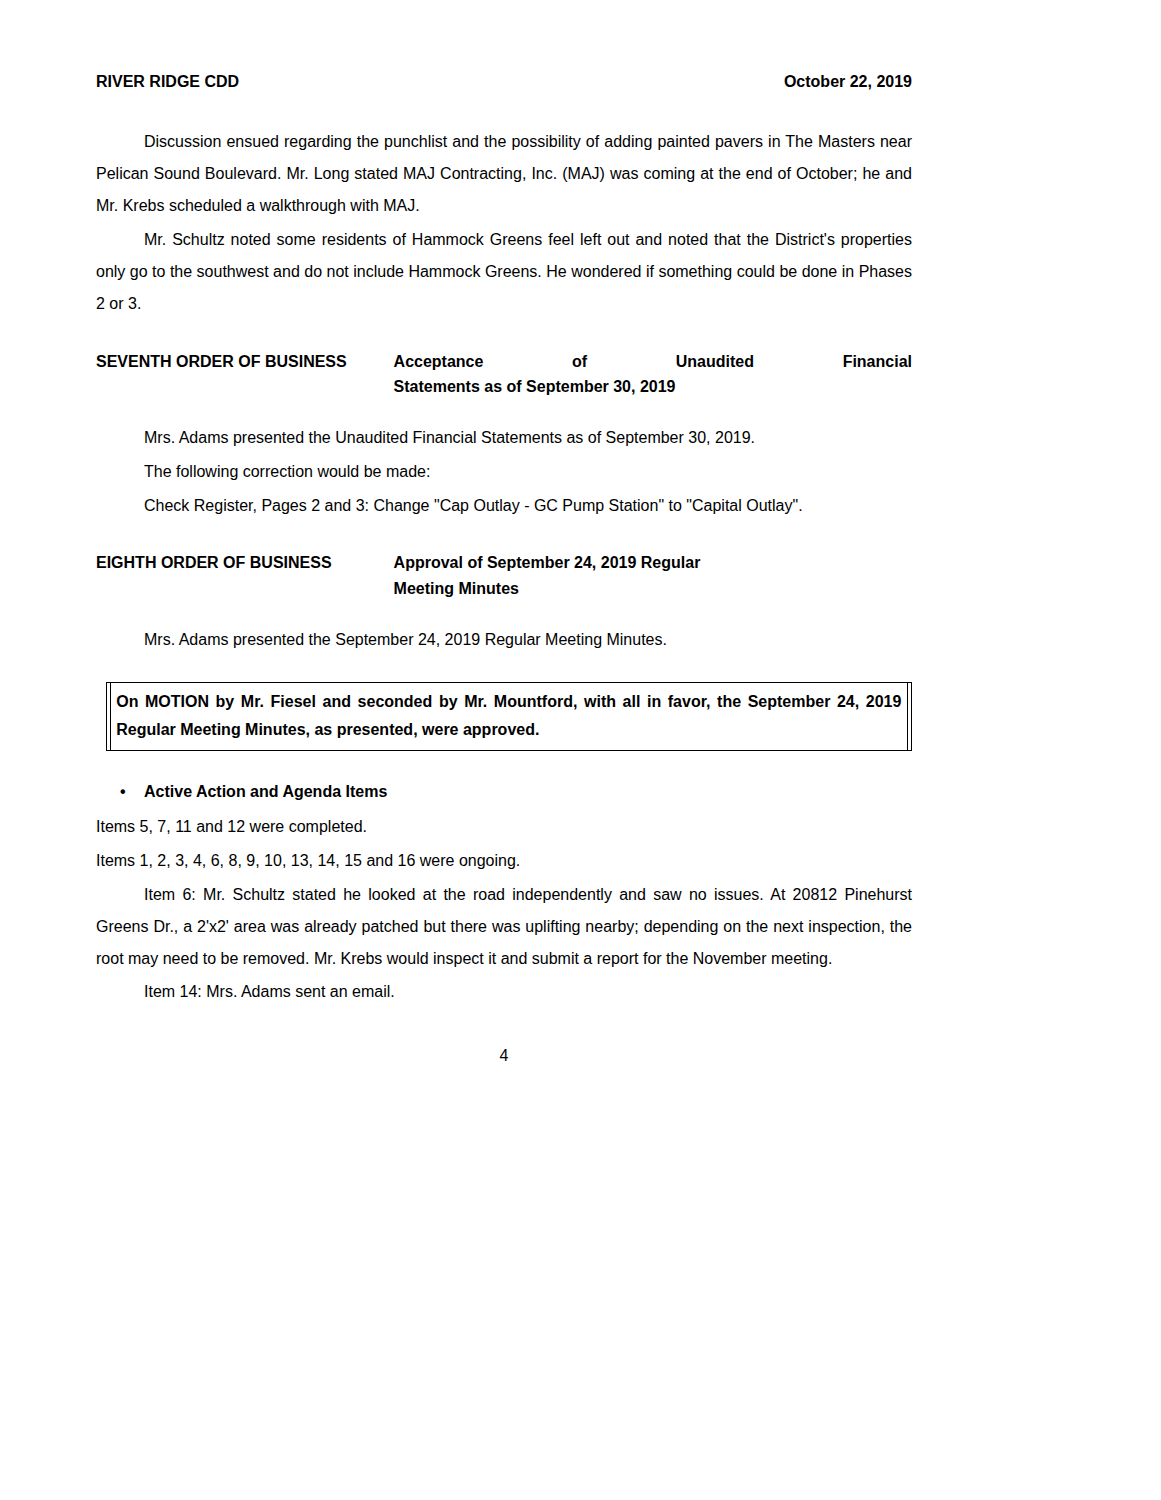RIVER RIDGE CDD October 22, 2019
Discussion ensued regarding the punchlist and the possibility of adding painted pavers in The Masters near Pelican Sound Boulevard. Mr. Long stated MAJ Contracting, Inc. (MAJ) was coming at the end of October; he and Mr. Krebs scheduled a walkthrough with MAJ.
Mr. Schultz noted some residents of Hammock Greens feel left out and noted that the District's properties only go to the southwest and do not include Hammock Greens. He wondered if something could be done in Phases 2 or 3.
SEVENTH ORDER OF BUSINESS
Acceptance of Unaudited Financial
Statements as of September 30, 2019
Mrs. Adams presented the Unaudited Financial Statements as of September 30, 2019.
The following correction would be made:
Check Register, Pages 2 and 3: Change "Cap Outlay - GC Pump Station" to "Capital Outlay".
EIGHTH ORDER OF BUSINESS
Approval of September 24, 2019 Regular
Meeting Minutes
Mrs. Adams presented the September 24, 2019 Regular Meeting Minutes.
On MOTION by Mr. Fiesel and seconded by Mr. Mountford, with all in favor, the September 24, 2019 Regular Meeting Minutes, as presented, were approved.
• Active Action and Agenda Items
Items 5, 7, 11 and 12 were completed.
Items 1, 2, 3, 4, 6, 8, 9, 10, 13, 14, 15 and 16 were ongoing.
Item 6: Mr. Schultz stated he looked at the road independently and saw no issues. At 20812 Pinehurst Greens Dr., a 2'x2' area was already patched but there was uplifting nearby; depending on the next inspection, the root may need to be removed. Mr. Krebs would inspect it and submit a report for the November meeting.
Item 14: Mrs. Adams sent an email.
4